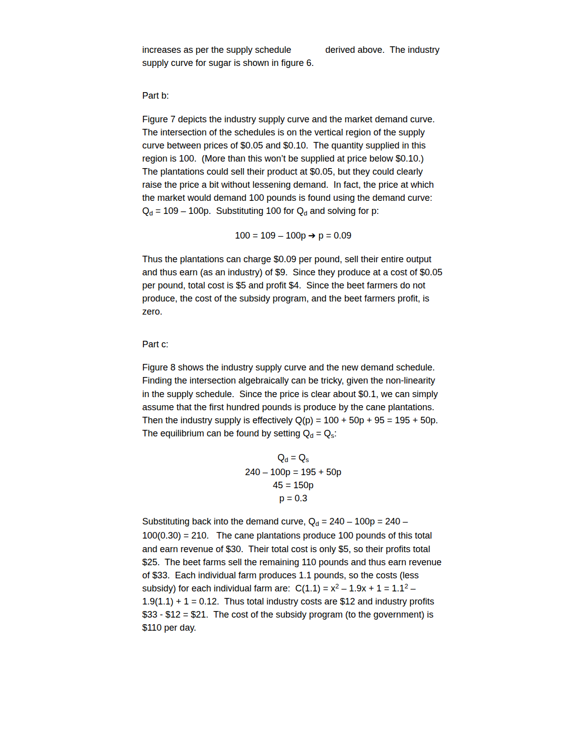increases as per the supply schedule derived above. The industry supply curve for sugar is shown in figure 6.
Part b:
Figure 7 depicts the industry supply curve and the market demand curve. The intersection of the schedules is on the vertical region of the supply curve between prices of $0.05 and $0.10. The quantity supplied in this region is 100. (More than this won’t be supplied at price below $0.10.) The plantations could sell their product at $0.05, but they could clearly raise the price a bit without lessening demand. In fact, the price at which the market would demand 100 pounds is found using the demand curve: Qd = 109 – 100p. Substituting 100 for Qd and solving for p:
100 = 109 – 100p ➔ p = 0.09
Thus the plantations can charge $0.09 per pound, sell their entire output and thus earn (as an industry) of $9. Since they produce at a cost of $0.05 per pound, total cost is $5 and profit $4. Since the beet farmers do not produce, the cost of the subsidy program, and the beet farmers profit, is zero.
Part c:
Figure 8 shows the industry supply curve and the new demand schedule. Finding the intersection algebraically can be tricky, given the non-linearity in the supply schedule. Since the price is clear about $0.1, we can simply assume that the first hundred pounds is produce by the cane plantations. Then the industry supply is effectively Q(p) = 100 + 50p + 95 = 195 + 50p. The equilibrium can be found by setting Qd = Qs:
Qd = Qs
240 – 100p = 195 + 50p
45 = 150p
p = 0.3
Substituting back into the demand curve, Qd = 240 – 100p = 240 – 100(0.30) = 210. The cane plantations produce 100 pounds of this total and earn revenue of $30. Their total cost is only $5, so their profits total $25. The beet farms sell the remaining 110 pounds and thus earn revenue of $33. Each individual farm produces 1.1 pounds, so the costs (less subsidy) for each individual farm are: C(1.1) = x2 – 1.9x + 1 = 1.12 – 1.9(1.1) + 1 = 0.12. Thus total industry costs are $12 and industry profits $33 - $12 = $21. The cost of the subsidy program (to the government) is $110 per day.